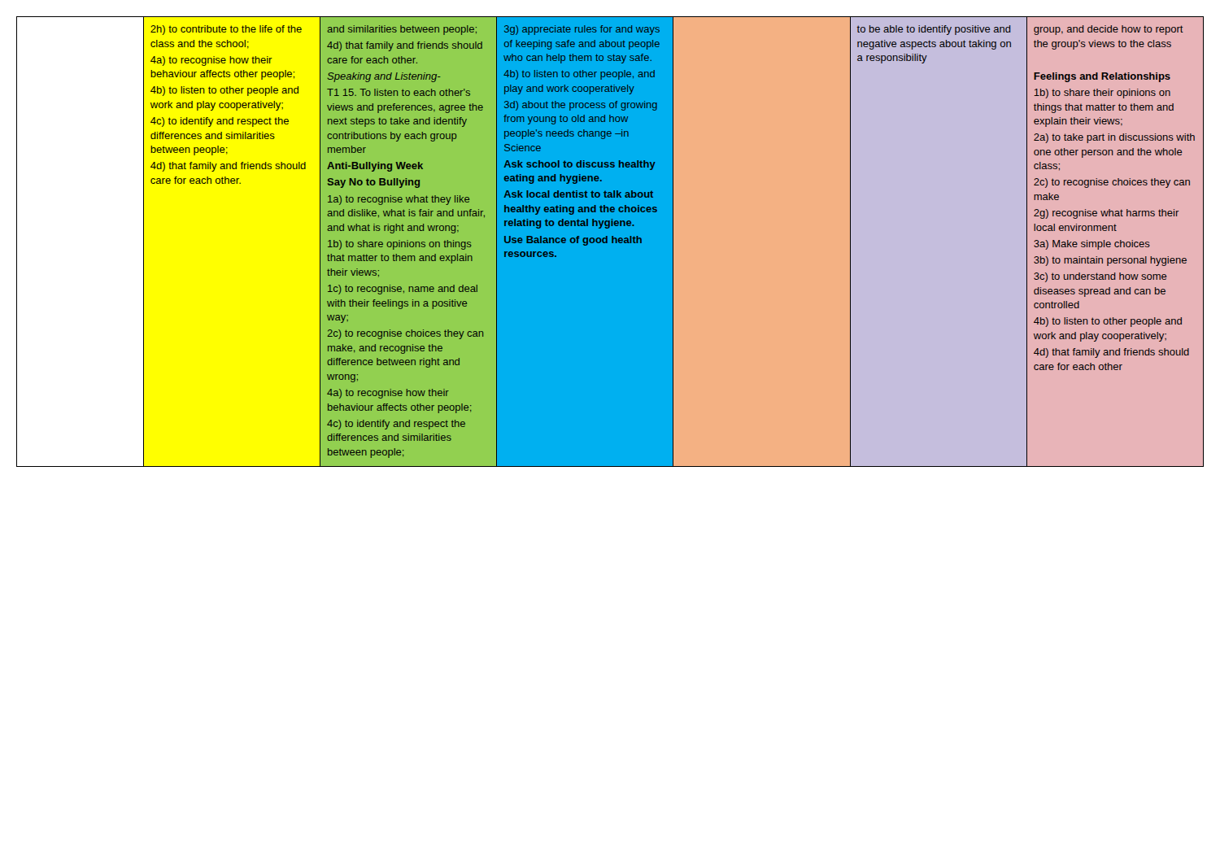| | 2h) to contribute to the life of the class and the school; 4a) to recognise how their behaviour affects other people; 4b) to listen to other people and work and play cooperatively; 4c) to identify and respect the differences and similarities between people; 4d) that family and friends should care for each other. | and similarities between people; 4d) that family and friends should care for each other. Speaking and Listening- T1 15. To listen to each other's views and preferences, agree the next steps to take and identify contributions by each group member Anti-Bullying Week Say No to Bullying 1a) to recognise what they like and dislike, what is fair and unfair, and what is right and wrong; 1b) to share opinions on things that matter to them and explain their views; 1c) to recognise, name and deal with their feelings in a positive way; 2c) to recognise choices they can make, and recognise the difference between right and wrong; 4a) to recognise how their behaviour affects other people; 4c) to identify and respect the differences and similarities between people; | 3g) appreciate rules for and ways of keeping safe and about people who can help them to stay safe. 4b) to listen to other people, and play and work cooperatively 3d) about the process of growing from young to old and how people's needs change –in Science Ask school to discuss healthy eating and hygiene. Ask local dentist to talk about healthy eating and the choices relating to dental hygiene. Use Balance of good health resources. | | to be able to identify positive and negative aspects about taking on a responsibility | group, and decide how to report the group's views to the class Feelings and Relationships 1b) to share their opinions on things that matter to them and explain their views; 2a) to take part in discussions with one other person and the whole class; 2c) to recognise choices they can make 2g) recognise what harms their local environment 3a) Make simple choices 3b) to maintain personal hygiene 3c) to understand how some diseases spread and can be controlled 4b) to listen to other people and work and play cooperatively; 4d) that family and friends should care for each other |